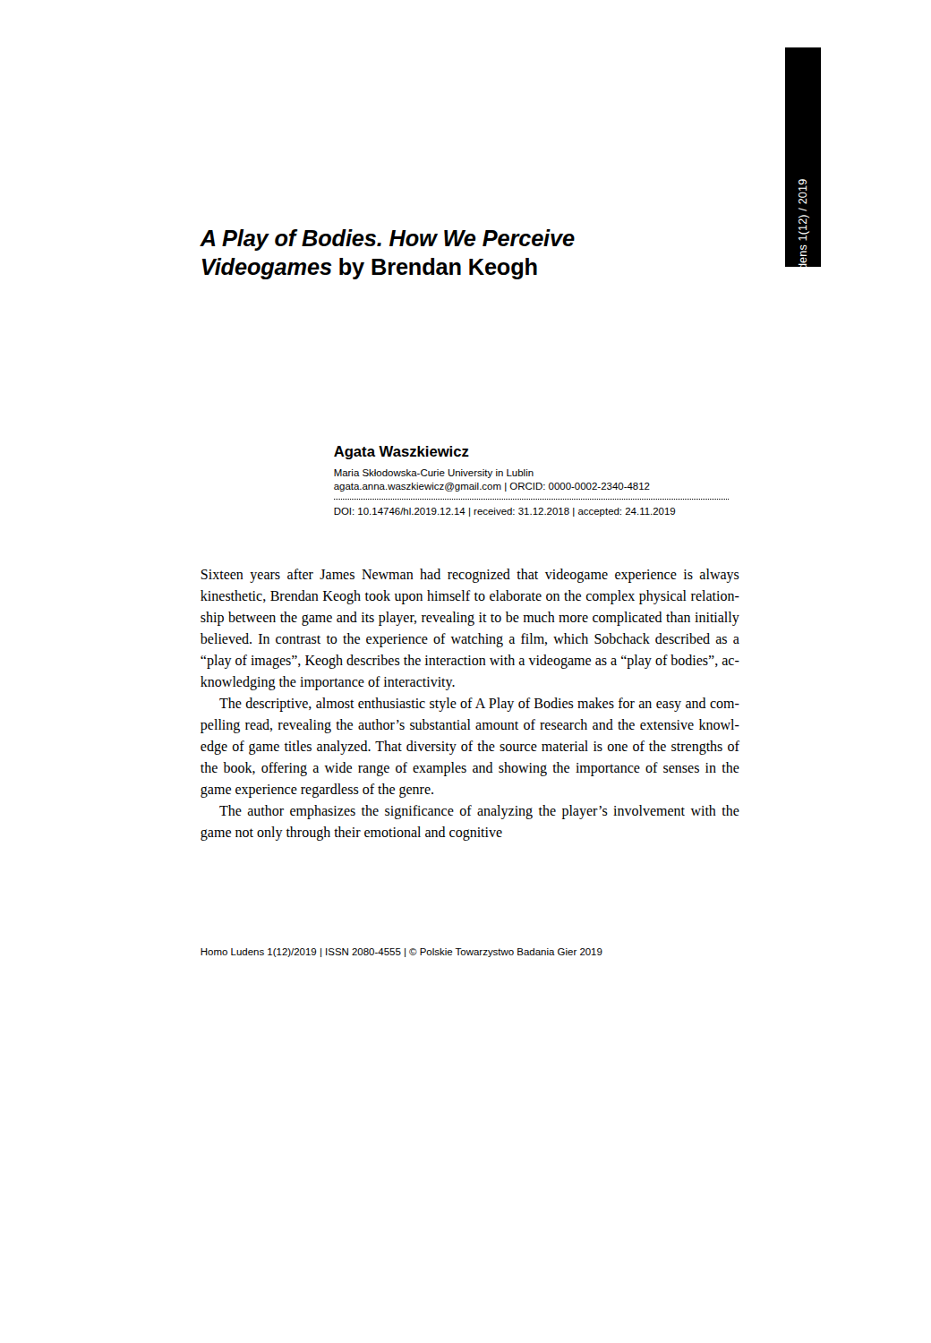Homo Ludens 1(12) / 2019
A Play of Bodies. How We Perceive Videogames by Brendan Keogh
Agata Waszkiewicz
Maria Skłodowska-Curie University in Lublin
agata.anna.waszkiewicz@gmail.com | ORCID: 0000-0002-2340-4812
DOI: 10.14746/hl.2019.12.14 | received: 31.12.2018 | accepted: 24.11.2019
Sixteen years after James Newman had recognized that videogame experience is always kinesthetic, Brendan Keogh took upon himself to elaborate on the complex physical relationship between the game and its player, revealing it to be much more complicated than initially believed. In contrast to the experience of watching a film, which Sobchack described as a “play of images”, Keogh describes the interaction with a videogame as a “play of bodies”, acknowledging the importance of interactivity.
The descriptive, almost enthusiastic style of A Play of Bodies makes for an easy and compelling read, revealing the author’s substantial amount of research and the extensive knowledge of game titles analyzed. That diversity of the source material is one of the strengths of the book, offering a wide range of examples and showing the importance of senses in the game experience regardless of the genre.
The author emphasizes the significance of analyzing the player’s involvement with the game not only through their emotional and cognitive
Homo Ludens 1(12)/2019 | ISSN 2080-4555 | © Polskie Towarzystwo Badania Gier 2019